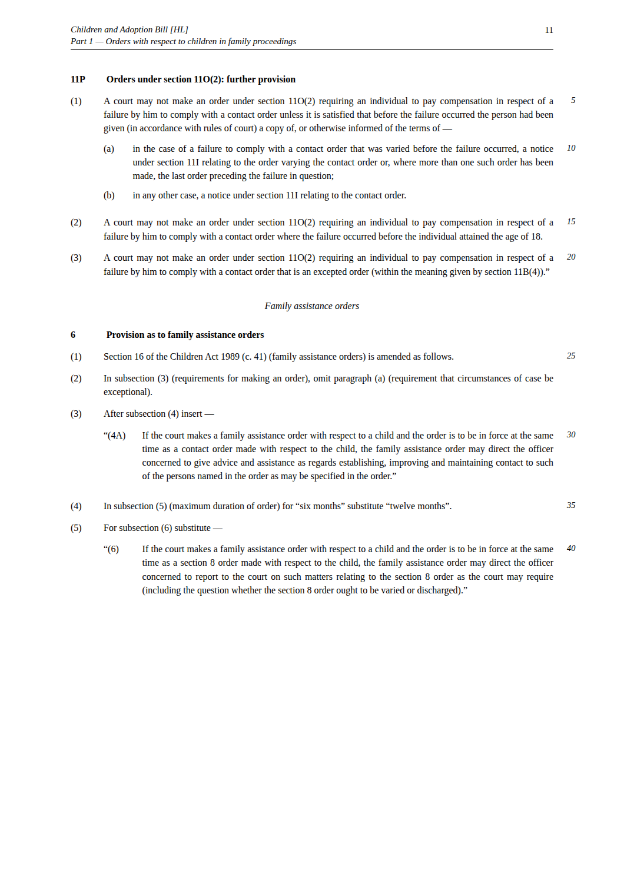Children and Adoption Bill [HL]
Part 1 — Orders with respect to children in family proceedings
11
11P Orders under section 11O(2): further provision
(1) 5 A court may not make an order under section 11O(2) requiring an individual to pay compensation in respect of a failure by him to comply with a contact order unless it is satisfied that before the failure occurred the person had been given (in accordance with rules of court) a copy of, or otherwise informed of the terms of —
(a) 10 in the case of a failure to comply with a contact order that was varied before the failure occurred, a notice under section 11I relating to the order varying the contact order or, where more than one such order has been made, the last order preceding the failure in question;
(b) in any other case, a notice under section 11I relating to the contact order.
(2) 15 A court may not make an order under section 11O(2) requiring an individual to pay compensation in respect of a failure by him to comply with a contact order where the failure occurred before the individual attained the age of 18.
(3) 20 A court may not make an order under section 11O(2) requiring an individual to pay compensation in respect of a failure by him to comply with a contact order that is an excepted order (within the meaning given by section 11B(4)).”
Family assistance orders
6 Provision as to family assistance orders
(1) 25 Section 16 of the Children Act 1989 (c. 41) (family assistance orders) is amended as follows.
(2) In subsection (3) (requirements for making an order), omit paragraph (a) (requirement that circumstances of case be exceptional).
(3) After subsection (4) insert —
“(4A) 30 If the court makes a family assistance order with respect to a child and the order is to be in force at the same time as a contact order made with respect to the child, the family assistance order may direct the officer concerned to give advice and assistance as regards establishing, improving and maintaining contact to such of the persons named in the order as may be specified in the order.”
(4) 35 In subsection (5) (maximum duration of order) for “six months” substitute “twelve months”.
(5) For subsection (6) substitute —
“(6) 40 If the court makes a family assistance order with respect to a child and the order is to be in force at the same time as a section 8 order made with respect to the child, the family assistance order may direct the officer concerned to report to the court on such matters relating to the section 8 order as the court may require (including the question whether the section 8 order ought to be varied or discharged).”